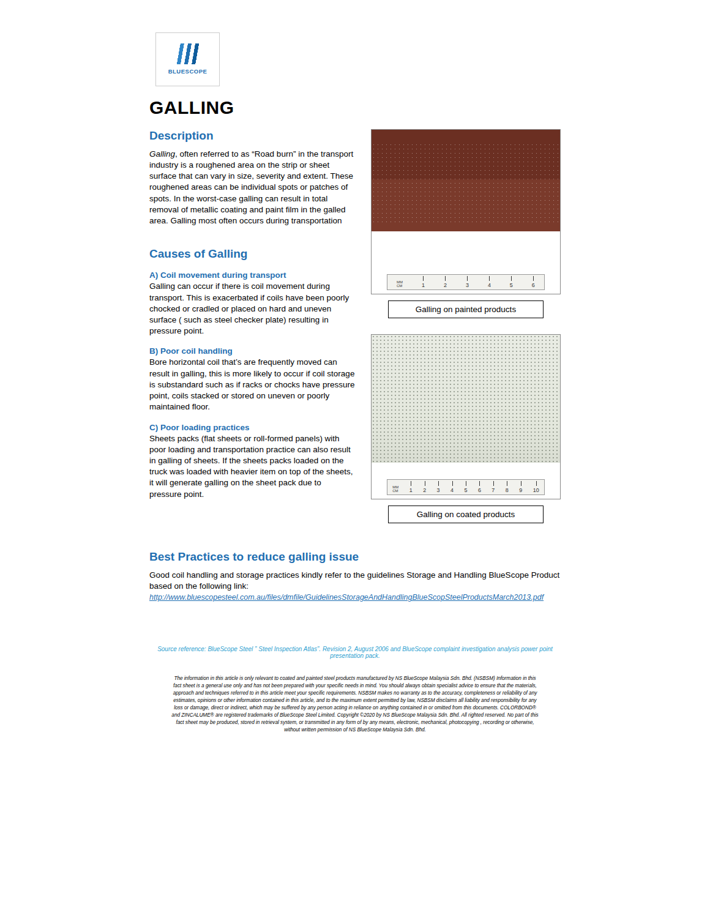BLUESCOPE
GALLING
Description
Galling, often referred to as “Road burn” in the transport industry is a roughened area on the strip or sheet surface that can vary in size, severity and extent. These roughened areas can be individual spots or patches of spots. In the worst-case galling can result in total removal of metallic coating and paint film in the galled area. Galling most often occurs during transportation
Causes of Galling
A) Coil movement during transport
Galling can occur if there is coil movement during transport. This is exacerbated if coils have been poorly chocked or cradled or placed on hard and uneven surface ( such as steel checker plate) resulting in pressure point.
B) Poor coil handling
Bore horizontal coil that’s are frequently moved can result in galling, this is more likely to occur if coil storage is substandard such as if racks or chocks have pressure point, coils stacked or stored on uneven or poorly maintained floor.
C) Poor loading practices
Sheets packs (flat sheets or roll-formed panels) with poor loading and transportation practice can also result in galling of sheets. If the sheets packs loaded on the truck was loaded with heavier item on top of the sheets, it will generate galling on the sheet pack due to pressure point.
MM
CM 123456
Galling on painted products
MM
CM 12345678910
Galling on coated products
Best Practices to reduce galling issue
Good coil handling and storage practices kindly refer to the guidelines Storage and Handling BlueScope Product based on the following link:
http://www.bluescopesteel.com.au/files/dmfile/GuidelinesStorageAndHandlingBlueScopSteelProductsMarch2013.pdf
Source reference: BlueScope Steel ” Steel Inspection Atlas”. Revision 2, August 2006 and BlueScope complaint investigation analysis power point presentation pack.
The information in this article is only relevant to coated and painted steel products manufactured by NS BlueScope Malaysia Sdn. Bhd. (NSBSM) Information in this fact sheet is a general use only and has not been prepared with your specific needs in mind. You should always obtain specialist advice to ensure that the materials, approach and techniques referred to in this article meet your specific requirements. NSBSM makes no warranty as to the accuracy, completeness or reliability of any estimates, opinions or other information contained in this article, and to the maximum extent permitted by law, NSBSM disclaims all liability and responsibility for any loss or damage, direct or indirect, which may be suffered by any person acting in reliance on anything contained in or omitted from this documents. COLORBOND® and ZINCALUME® are registered trademarks of BlueScope Steel Limited. Copyright ©2020 by NS BlueScope Malaysia Sdn. Bhd. All righted reserved. No part of this fact sheet may be produced, stored in retrieval system, or transmitted in any form of by any means, electronic, mechanical, photocopying , recording or otherwise, without written permission of NS BlueScope Malaysia Sdn. Bhd.